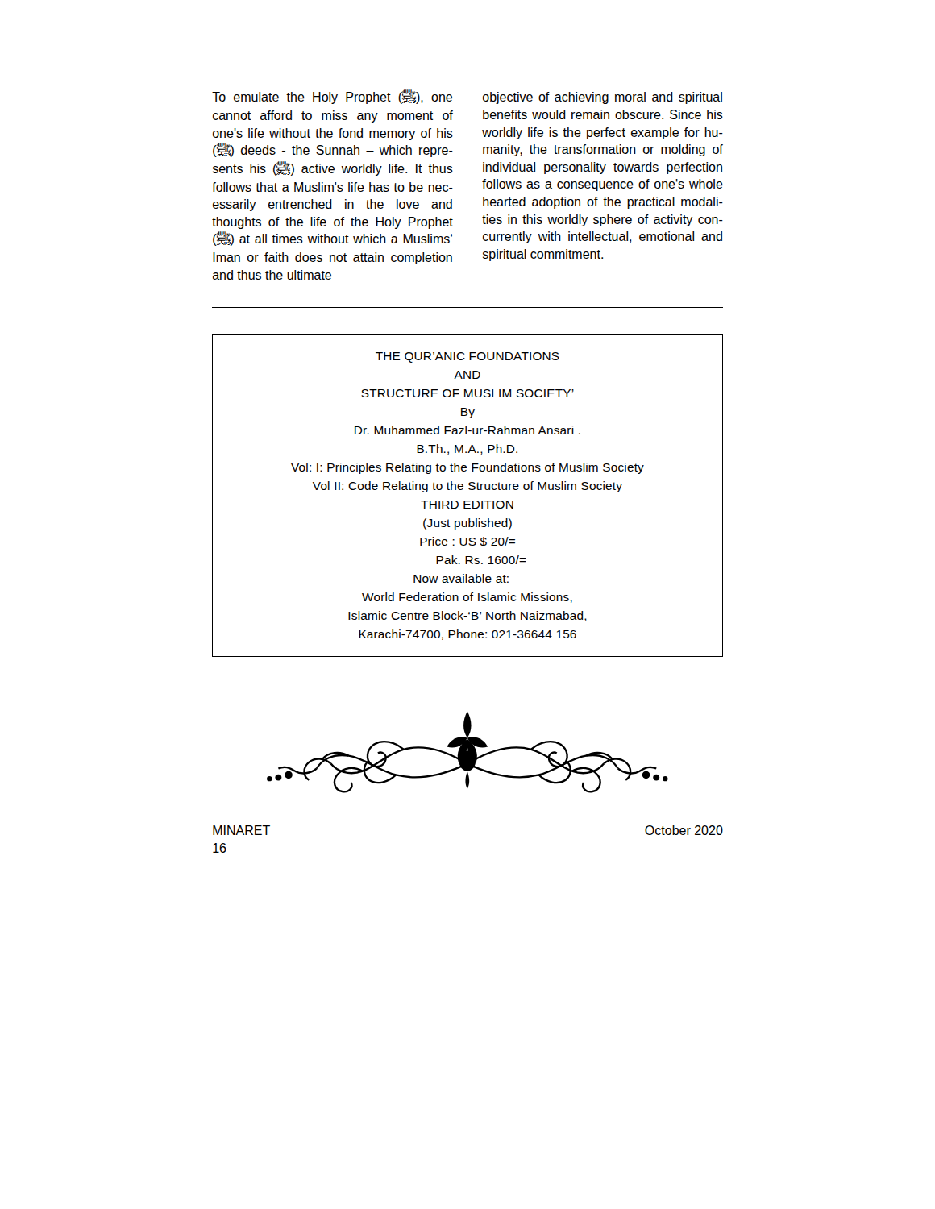To emulate the Holy Prophet (ﷺ), one cannot afford to miss any moment of one's life without the fond memory of his (ﷺ) deeds - the Sunnah – which represents his (ﷺ) active worldly life. It thus follows that a Muslim's life has to be necessarily entrenched in the love and thoughts of the life of the Holy Prophet (ﷺ) at all times without which a Muslims‘ Iman or faith does not attain completion and thus the ultimate
objective of achieving moral and spiritual benefits would remain obscure. Since his worldly life is the perfect example for humanity, the transformation or molding of individual personality towards perfection follows as a consequence of one's whole hearted adoption of the practical modalities in this worldly sphere of activity concurrently with intellectual, emotional and spiritual commitment.
THE QUR’ANIC FOUNDATIONS
AND
STRUCTURE OF MUSLIM SOCIETY’
By
Dr. Muhammed Fazl-ur-Rahman Ansari .
B.Th., M.A., Ph.D.
Vol: I: Principles Relating to the Foundations of Muslim Society
Vol II: Code Relating to the Structure of Muslim Society
THIRD EDITION
(Just published)
Price : US $ 20/=
Pak. Rs. 1600/=
Now available at:—
World Federation of Islamic Missions,
Islamic Centre Block-‘B’ North Naizmabad,
Karachi-74700, Phone: 021-36644 156
MINARET
October 2020
16